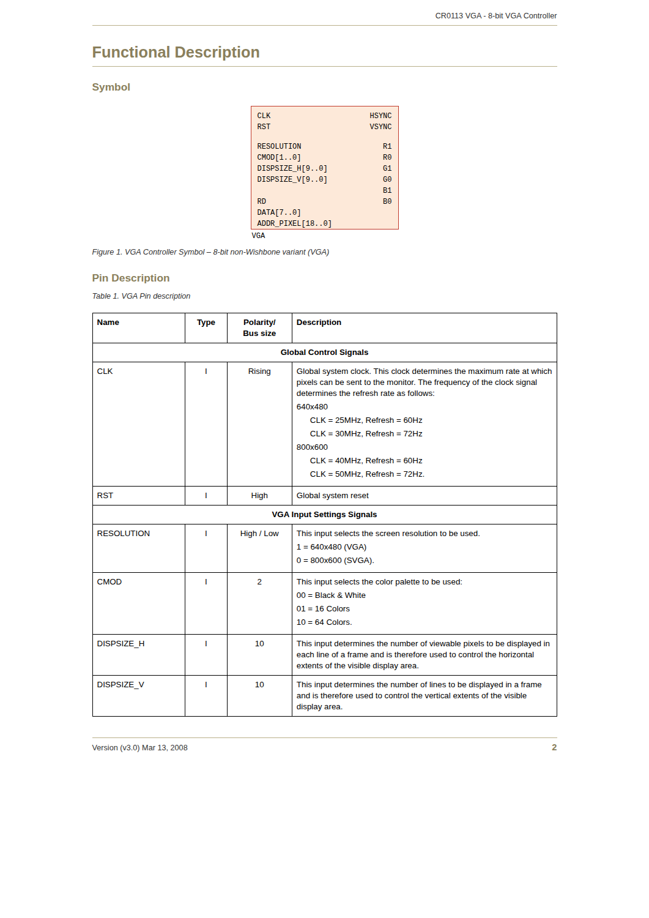CR0113 VGA - 8-bit VGA Controller
Functional Description
Symbol
CLK
HSYNC
RST
VSYNC
RESOLUTION
R1
CMOD[1..0]
R0
DISPSIZE_H[9..0]
G1
DISPSIZE_V[9..0]
G0
B1
RD
B0
DATA[7..0]
ADDR_PIXEL[18..0]
VGA
Figure 1. VGA Controller Symbol – 8-bit non-Wishbone variant (VGA)
Pin Description
Table 1. VGA Pin description
| Name | Type | Polarity/ Bus size | Description |
| --- | --- | --- | --- |
| Global Control Signals |
| CLK | I | Rising | Global system clock. This clock determines the maximum rate at which pixels can be sent to the monitor. The frequency of the clock signal determines the refresh rate as follows: 640x480 CLK = 25MHz, Refresh = 60Hz CLK = 30MHz, Refresh = 72Hz 800x600 CLK = 40MHz, Refresh = 60Hz CLK = 50MHz, Refresh = 72Hz. |
| RST | I | High | Global system reset |
| VGA Input Settings Signals |
| RESOLUTION | I | High / Low | This input selects the screen resolution to be used. 1 = 640x480 (VGA) 0 = 800x600 (SVGA). |
| CMOD | I | 2 | This input selects the color palette to be used: 00 = Black & White 01 = 16 Colors 10 = 64 Colors. |
| DISPSIZE_H | I | 10 | This input determines the number of viewable pixels to be displayed in each line of a frame and is therefore used to control the horizontal extents of the visible display area. |
| DISPSIZE_V | I | 10 | This input determines the number of lines to be displayed in a frame and is therefore used to control the vertical extents of the visible display area. |
Version (v3.0) Mar 13, 2008 2